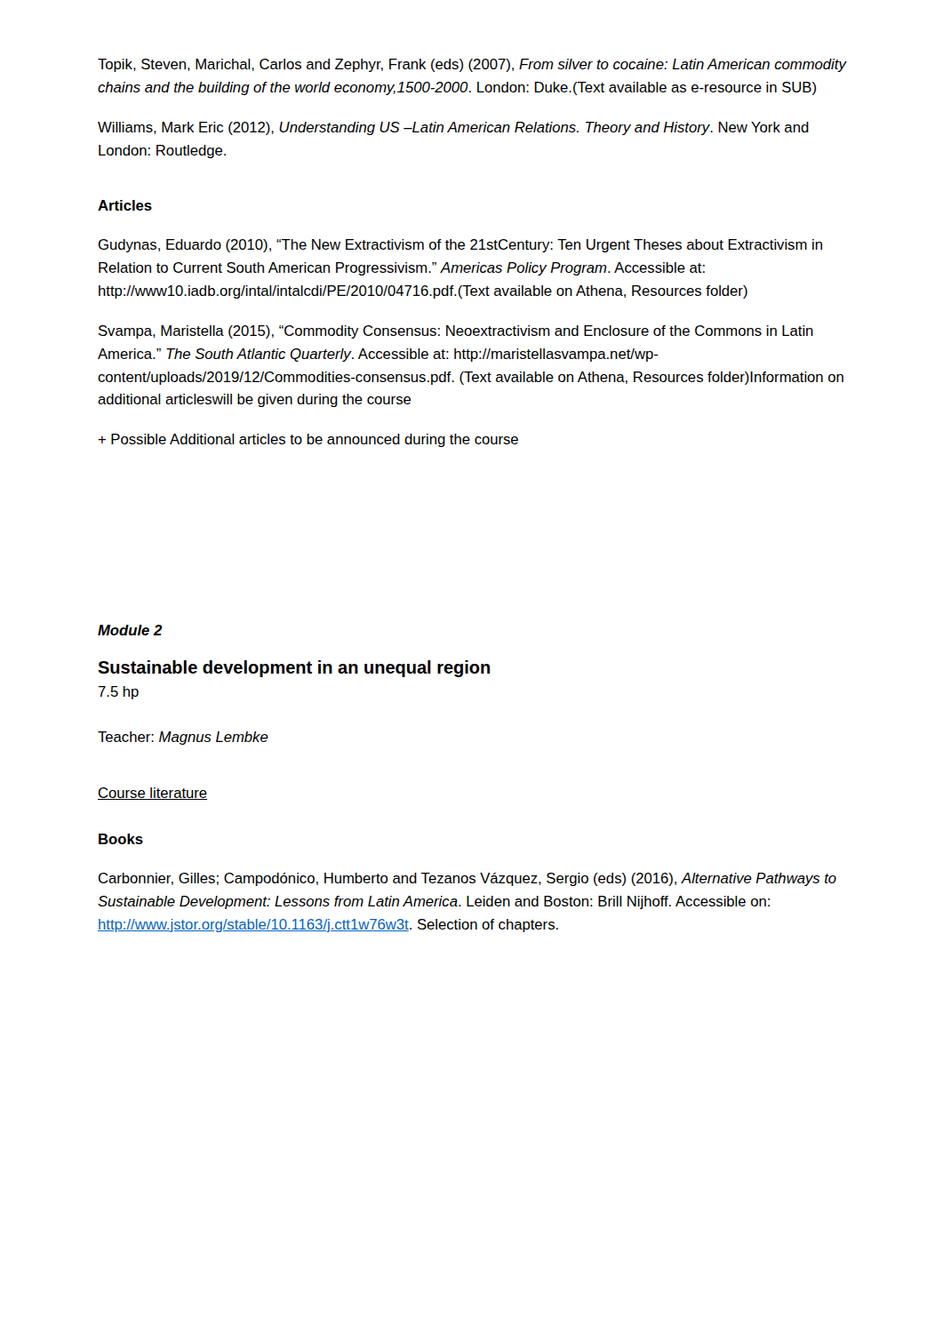Topik, Steven, Marichal, Carlos and Zephyr, Frank (eds) (2007), From silver to cocaine: Latin American commodity chains and the building of the world economy,1500-2000. London: Duke.(Text available as e-resource in SUB)
Williams, Mark Eric (2012), Understanding US –Latin American Relations. Theory and History. New York and London: Routledge.
Articles
Gudynas, Eduardo (2010), “The New Extractivism of the 21stCentury: Ten Urgent Theses about Extractivism in Relation to Current South American Progressivism.” Americas Policy Program. Accessible at: http://www10.iadb.org/intal/intalcdi/PE/2010/04716.pdf.(Text available on Athena, Resources folder)
Svampa, Maristella (2015), “Commodity Consensus: Neoextractivism and Enclosure of the Commons in Latin America.” The South Atlantic Quarterly. Accessible at: http://maristellasvampa.net/wp-content/uploads/2019/12/Commodities-consensus.pdf. (Text available on Athena, Resources folder)Information on additional articleswill be given during the course
+ Possible Additional articles to be announced during the course
Module 2
Sustainable development in an unequal region
7.5 hp
Teacher: Magnus Lembke
Course literature
Books
Carbonnier, Gilles; Campodónico, Humberto and Tezanos Vázquez, Sergio (eds) (2016), Alternative Pathways to Sustainable Development: Lessons from Latin America. Leiden and Boston: Brill Nijhoff. Accessible on: http://www.jstor.org/stable/10.1163/j.ctt1w76w3t. Selection of chapters.